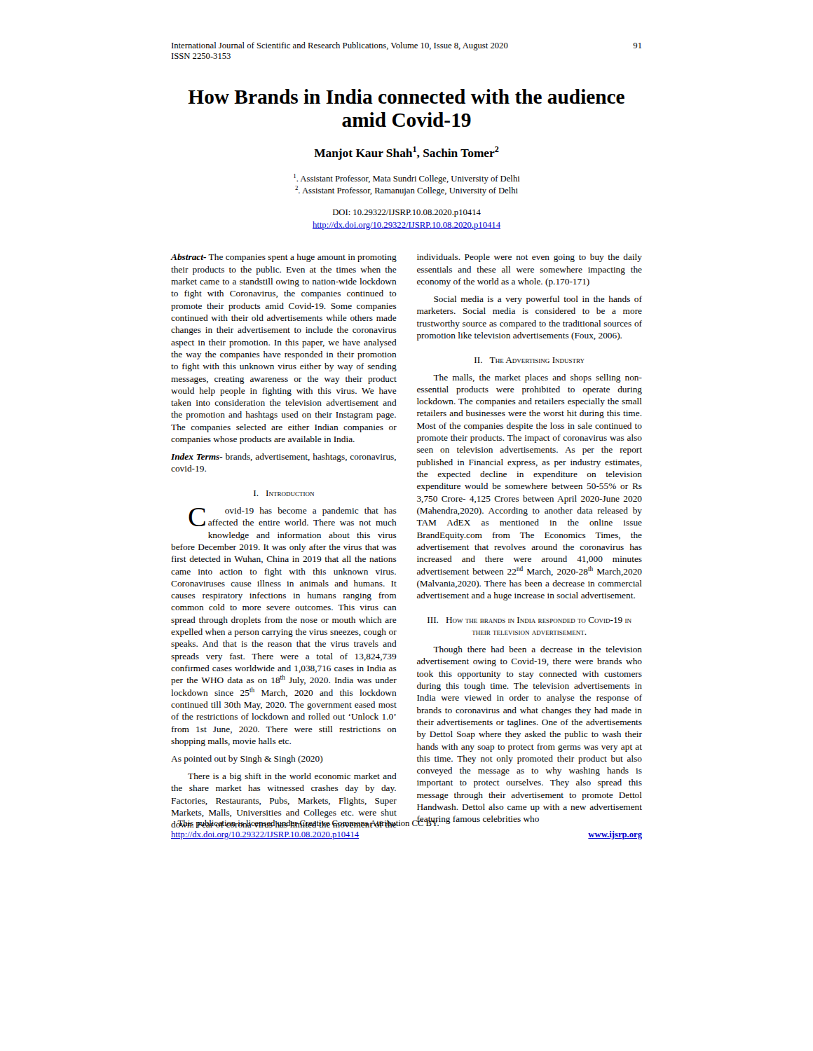International Journal of Scientific and Research Publications, Volume 10, Issue 8, August 2020
ISSN 2250-3153
91
How Brands in India connected with the audience amid Covid-19
Manjot Kaur Shah1, Sachin Tomer2
1. Assistant Professor, Mata Sundri College, University of Delhi
2. Assistant Professor, Ramanujan College, University of Delhi
DOI: 10.29322/IJSRP.10.08.2020.p10414
http://dx.doi.org/10.29322/IJSRP.10.08.2020.p10414
Abstract- The companies spent a huge amount in promoting their products to the public. Even at the times when the market came to a standstill owing to nation-wide lockdown to fight with Coronavirus, the companies continued to promote their products amid Covid-19. Some companies continued with their old advertisements while others made changes in their advertisement to include the coronavirus aspect in their promotion. In this paper, we have analysed the way the companies have responded in their promotion to fight with this unknown virus either by way of sending messages, creating awareness or the way their product would help people in fighting with this virus. We have taken into consideration the television advertisement and the promotion and hashtags used on their Instagram page. The companies selected are either Indian companies or companies whose products are available in India.
Index Terms- brands, advertisement, hashtags, coronavirus, covid-19.
I. Introduction
Covid-19 has become a pandemic that has affected the entire world. There was not much knowledge and information about this virus before December 2019. It was only after the virus that was first detected in Wuhan, China in 2019 that all the nations came into action to fight with this unknown virus. Coronaviruses cause illness in animals and humans. It causes respiratory infections in humans ranging from common cold to more severe outcomes. This virus can spread through droplets from the nose or mouth which are expelled when a person carrying the virus sneezes, cough or speaks. And that is the reason that the virus travels and spreads very fast. There were a total of 13,824,739 confirmed cases worldwide and 1,038,716 cases in India as per the WHO data as on 18th July, 2020. India was under lockdown since 25th March, 2020 and this lockdown continued till 30th May, 2020. The government eased most of the restrictions of lockdown and rolled out ‘Unlock 1.0’ from 1st June, 2020. There were still restrictions on shopping malls, movie halls etc.
As pointed out by Singh & Singh (2020)
There is a big shift in the world economic market and the share market has witnessed crashes day by day. Factories, Restaurants, Pubs, Markets, Flights, Super Markets, Malls, Universities and Colleges etc. were shut down. Fear of corona virus has limited the movement of the individuals. People were not even going to buy the daily essentials and these all were somewhere impacting the economy of the world as a whole. (p.170-171)
Social media is a very powerful tool in the hands of marketers. Social media is considered to be a more trustworthy source as compared to the traditional sources of promotion like television advertisements (Foux, 2006).
II. The Advertising Industry
The malls, the market places and shops selling non-essential products were prohibited to operate during lockdown. The companies and retailers especially the small retailers and businesses were the worst hit during this time. Most of the companies despite the loss in sale continued to promote their products. The impact of coronavirus was also seen on television advertisements. As per the report published in Financial express, as per industry estimates, the expected decline in expenditure on television expenditure would be somewhere between 50-55% or Rs 3,750 Crore- 4,125 Crores between April 2020-June 2020 (Mahendra,2020). According to another data released by TAM AdEX as mentioned in the online issue BrandEquity.com from The Economics Times, the advertisement that revolves around the coronavirus has increased and there were around 41,000 minutes advertisement between 22nd March, 2020-28th March,2020 (Malvania,2020). There has been a decrease in commercial advertisement and a huge increase in social advertisement.
III. How the brands in India responded to Covid-19 in their television advertisement.
Though there had been a decrease in the television advertisement owing to Covid-19, there were brands who took this opportunity to stay connected with customers during this tough time. The television advertisements in India were viewed in order to analyse the response of brands to coronavirus and what changes they had made in their advertisements or taglines. One of the advertisements by Dettol Soap where they asked the public to wash their hands with any soap to protect from germs was very apt at this time. They not only promoted their product but also conveyed the message as to why washing hands is important to protect ourselves. They also spread this message through their advertisement to promote Dettol Handwash. Dettol also came up with a new advertisement featuring famous celebrities who
This publication is licensed under Creative Commons Attribution CC BY.
http://dx.doi.org/10.29322/IJSRP.10.08.2020.p10414
www.ijsrp.org